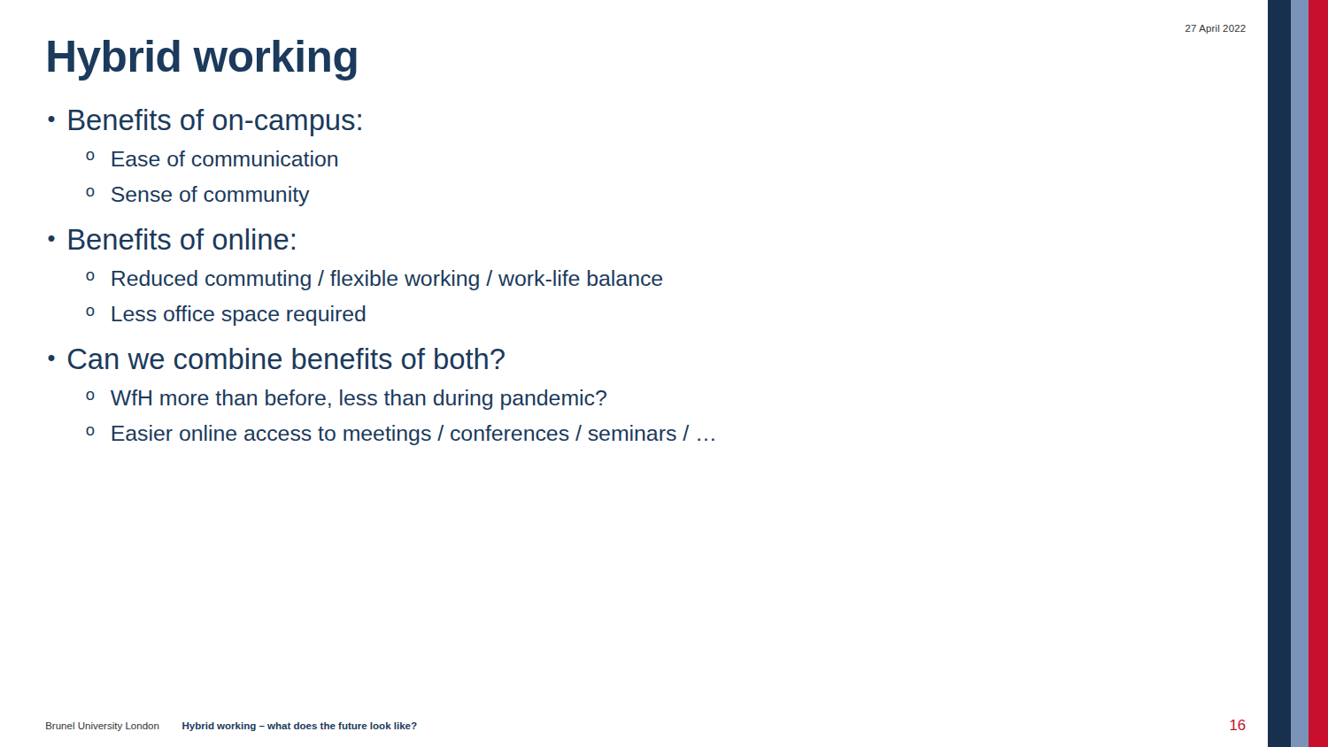27 April 2022
Hybrid working
Benefits of on-campus:
Ease of communication
Sense of community
Benefits of online:
Reduced commuting / flexible working / work-life balance
Less office space required
Can we combine benefits of both?
WfH more than before, less than during pandemic?
Easier online access to meetings / conferences / seminars / …
Brunel University London Hybrid working – what does the future look like?
16